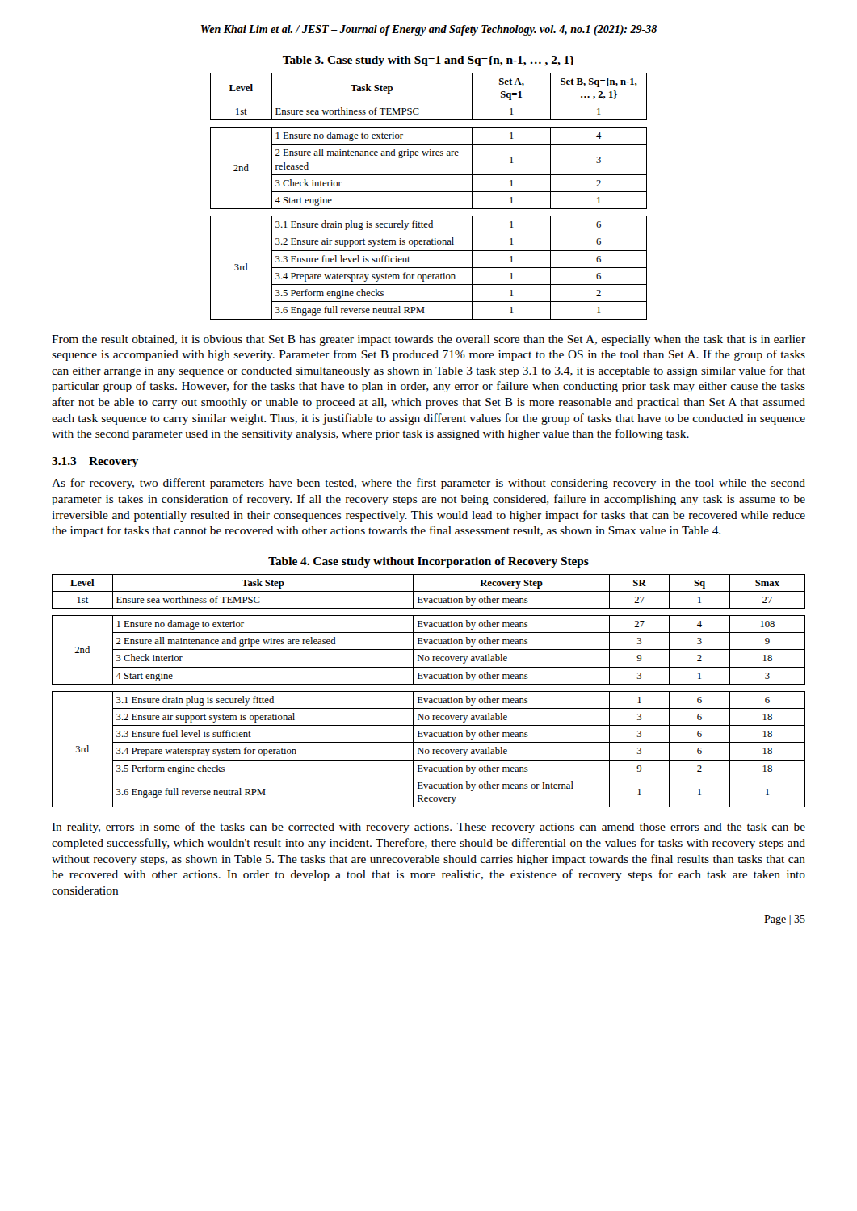Wen Khai Lim et al. / JEST – Journal of Energy and Safety Technology. vol. 4, no.1 (2021): 29-38
Table 3. Case study with Sq=1 and Sq={n, n-1, … , 2, 1}
| Level | Task Step | Set A, Sq=1 | Set B, Sq={n, n-1, … , 2, 1} |
| --- | --- | --- | --- |
| 1st | Ensure sea worthiness of TEMPSC | 1 | 1 |
| 2nd | 1 Ensure no damage to exterior | 1 | 4 |
| 2 Ensure all maintenance and gripe wires are released | 1 | 3 |
| 3 Check interior | 1 | 2 |
| 4 Start engine | 1 | 1 |
| 3rd | 3.1 Ensure drain plug is securely fitted | 1 | 6 |
| 3.2 Ensure air support system is operational | 1 | 6 |
| 3.3 Ensure fuel level is sufficient | 1 | 6 |
| 3.4 Prepare waterspray system for operation | 1 | 6 |
| 3.5 Perform engine checks | 1 | 2 |
| 3.6 Engage full reverse neutral RPM | 1 | 1 |
From the result obtained, it is obvious that Set B has greater impact towards the overall score than the Set A, especially when the task that is in earlier sequence is accompanied with high severity. Parameter from Set B produced 71% more impact to the OS in the tool than Set A. If the group of tasks can either arrange in any sequence or conducted simultaneously as shown in Table 3 task step 3.1 to 3.4, it is acceptable to assign similar value for that particular group of tasks. However, for the tasks that have to plan in order, any error or failure when conducting prior task may either cause the tasks after not be able to carry out smoothly or unable to proceed at all, which proves that Set B is more reasonable and practical than Set A that assumed each task sequence to carry similar weight. Thus, it is justifiable to assign different values for the group of tasks that have to be conducted in sequence with the second parameter used in the sensitivity analysis, where prior task is assigned with higher value than the following task.
3.1.3 Recovery
As for recovery, two different parameters have been tested, where the first parameter is without considering recovery in the tool while the second parameter is takes in consideration of recovery. If all the recovery steps are not being considered, failure in accomplishing any task is assume to be irreversible and potentially resulted in their consequences respectively. This would lead to higher impact for tasks that can be recovered while reduce the impact for tasks that cannot be recovered with other actions towards the final assessment result, as shown in Smax value in Table 4.
Table 4. Case study without Incorporation of Recovery Steps
| Level | Task Step | Recovery Step | SR | Sq | Smax |
| --- | --- | --- | --- | --- | --- |
| 1st | Ensure sea worthiness of TEMPSC | Evacuation by other means | 27 | 1 | 27 |
| 2nd | 1 Ensure no damage to exterior | Evacuation by other means | 27 | 4 | 108 |
| 2 Ensure all maintenance and gripe wires are released | Evacuation by other means | 3 | 3 | 9 |
| 3 Check interior | No recovery available | 9 | 2 | 18 |
| 4 Start engine | Evacuation by other means | 3 | 1 | 3 |
| 3rd | 3.1 Ensure drain plug is securely fitted | Evacuation by other means | 1 | 6 | 6 |
| 3.2 Ensure air support system is operational | No recovery available | 3 | 6 | 18 |
| 3.3 Ensure fuel level is sufficient | Evacuation by other means | 3 | 6 | 18 |
| 3.4 Prepare waterspray system for operation | No recovery available | 3 | 6 | 18 |
| 3.5 Perform engine checks | Evacuation by other means | 9 | 2 | 18 |
| 3.6 Engage full reverse neutral RPM | Evacuation by other means or Internal Recovery | 1 | 1 | 1 |
In reality, errors in some of the tasks can be corrected with recovery actions. These recovery actions can amend those errors and the task can be completed successfully, which wouldn't result into any incident. Therefore, there should be differential on the values for tasks with recovery steps and without recovery steps, as shown in Table 5. The tasks that are unrecoverable should carries higher impact towards the final results than tasks that can be recovered with other actions. In order to develop a tool that is more realistic, the existence of recovery steps for each task are taken into consideration
Page | 35